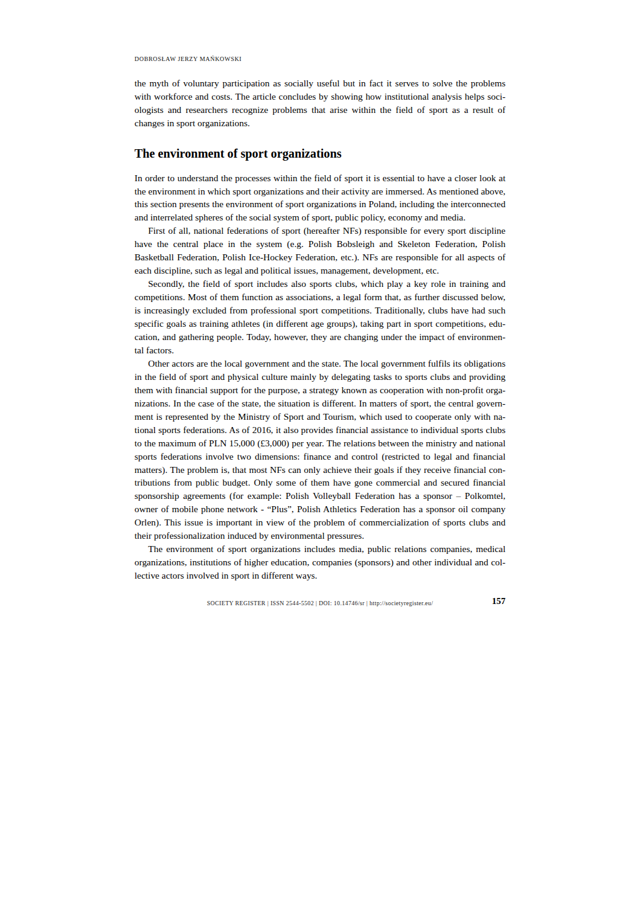Dobrosław Jerzy Mańkowski
the myth of voluntary participation as socially useful but in fact it serves to solve the problems with workforce and costs. The article concludes by showing how institutional analysis helps sociologists and researchers recognize problems that arise within the field of sport as a result of changes in sport organizations.
The environment of sport organizations
In order to understand the processes within the field of sport it is essential to have a closer look at the environment in which sport organizations and their activity are immersed. As mentioned above, this section presents the environment of sport organizations in Poland, including the interconnected and interrelated spheres of the social system of sport, public policy, economy and media.
First of all, national federations of sport (hereafter NFs) responsible for every sport discipline have the central place in the system (e.g. Polish Bobsleigh and Skeleton Federation, Polish Basketball Federation, Polish Ice-Hockey Federation, etc.). NFs are responsible for all aspects of each discipline, such as legal and political issues, management, development, etc.
Secondly, the field of sport includes also sports clubs, which play a key role in training and competitions. Most of them function as associations, a legal form that, as further discussed below, is increasingly excluded from professional sport competitions. Traditionally, clubs have had such specific goals as training athletes (in different age groups), taking part in sport competitions, education, and gathering people. Today, however, they are changing under the impact of environmental factors.
Other actors are the local government and the state. The local government fulfils its obligations in the field of sport and physical culture mainly by delegating tasks to sports clubs and providing them with financial support for the purpose, a strategy known as cooperation with non-profit organizations. In the case of the state, the situation is different. In matters of sport, the central government is represented by the Ministry of Sport and Tourism, which used to cooperate only with national sports federations. As of 2016, it also provides financial assistance to individual sports clubs to the maximum of PLN 15,000 (£3,000) per year. The relations between the ministry and national sports federations involve two dimensions: finance and control (restricted to legal and financial matters). The problem is, that most NFs can only achieve their goals if they receive financial contributions from public budget. Only some of them have gone commercial and secured financial sponsorship agreements (for example: Polish Volleyball Federation has a sponsor – Polkomtel, owner of mobile phone network - “Plus”, Polish Athletics Federation has a sponsor oil company Orlen). This issue is important in view of the problem of commercialization of sports clubs and their professionalization induced by environmental pressures.
The environment of sport organizations includes media, public relations companies, medical organizations, institutions of higher education, companies (sponsors) and other individual and collective actors involved in sport in different ways.
SOCIETY REGISTER | ISSN 2544-5502 | DOI: 10.14746/sr | http://societyregister.eu/
157